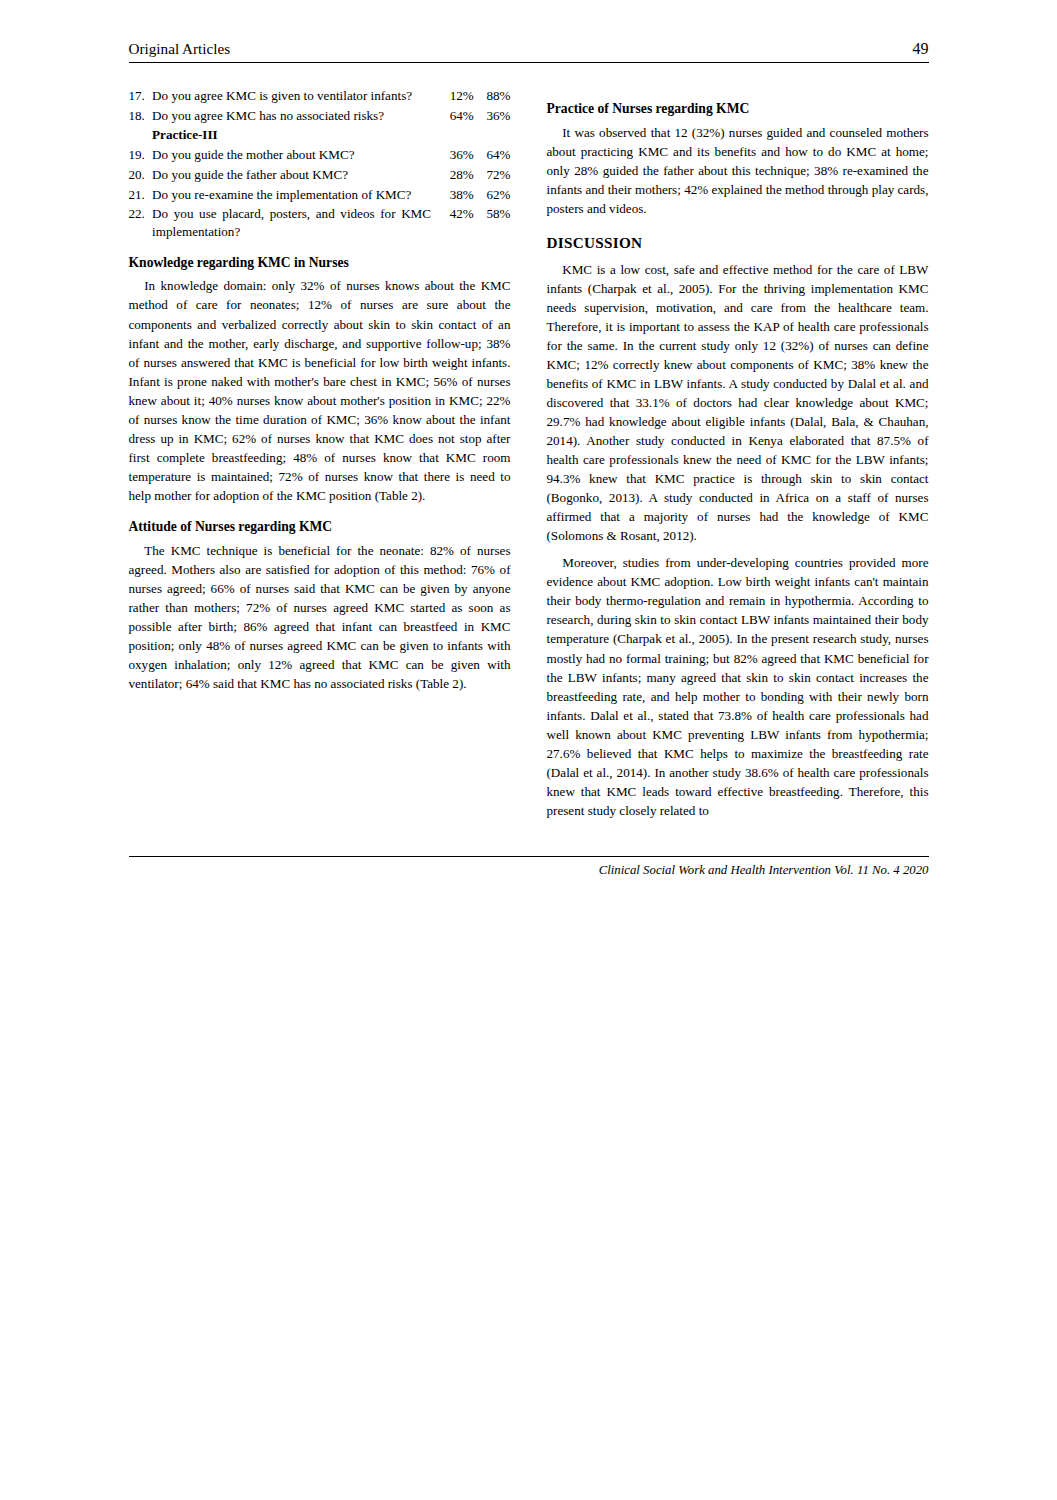Original Articles 49
17. Do you agree KMC is given to ventilator infants? 12% 88%
18. Do you agree KMC has no associated risks?Practice-III 64% 36%
19. Do you guide the mother about KMC? 36% 64%
20. Do you guide the father about KMC? 28% 72%
21. Do you re-examine the implementation of KMC? 38% 62%
22. Do you use placard, posters, and videos for KMC implementation? 42% 58%
Knowledge regarding KMC in Nurses
In knowledge domain: only 32% of nurses knows about the KMC method of care for neonates; 12% of nurses are sure about the components and verbalized correctly about skin to skin contact of an infant and the mother, early discharge, and supportive follow-up; 38% of nurses answered that KMC is beneficial for low birth weight infants. Infant is prone naked with mother's bare chest in KMC; 56% of nurses knew about it; 40% nurses know about mother's position in KMC; 22% of nurses know the time duration of KMC; 36% know about the infant dress up in KMC; 62% of nurses know that KMC does not stop after first complete breastfeeding; 48% of nurses know that KMC room temperature is maintained; 72% of nurses know that there is need to help mother for adoption of the KMC position (Table 2).
Attitude of Nurses regarding KMC
The KMC technique is beneficial for the neonate: 82% of nurses agreed. Mothers also are satisfied for adoption of this method: 76% of nurses agreed; 66% of nurses said that KMC can be given by anyone rather than mothers; 72% of nurses agreed KMC started as soon as possible after birth; 86% agreed that infant can breastfeed in KMC position; only 48% of nurses agreed KMC can be given to infants with oxygen inhalation; only 12% agreed that KMC can be given with ventilator; 64% said that KMC has no associated risks (Table 2).
Practice of Nurses regarding KMC
It was observed that 12 (32%) nurses guided and counseled mothers about practicing KMC and its benefits and how to do KMC at home; only 28% guided the father about this technique; 38% re-examined the infants and their mothers; 42% explained the method through play cards, posters and videos.
DISCUSSION
KMC is a low cost, safe and effective method for the care of LBW infants (Charpak et al., 2005). For the thriving implementation KMC needs supervision, motivation, and care from the healthcare team. Therefore, it is important to assess the KAP of health care professionals for the same. In the current study only 12 (32%) of nurses can define KMC; 12% correctly knew about components of KMC; 38% knew the benefits of KMC in LBW infants. A study conducted by Dalal et al. and discovered that 33.1% of doctors had clear knowledge about KMC; 29.7% had knowledge about eligible infants (Dalal, Bala, & Chauhan, 2014). Another study conducted in Kenya elaborated that 87.5% of health care professionals knew the need of KMC for the LBW infants; 94.3% knew that KMC practice is through skin to skin contact (Bogonko, 2013). A study conducted in Africa on a staff of nurses affirmed that a majority of nurses had the knowledge of KMC (Solomons & Rosant, 2012).
Moreover, studies from under-developing countries provided more evidence about KMC adoption. Low birth weight infants can't maintain their body thermo-regulation and remain in hypothermia. According to research, during skin to skin contact LBW infants maintained their body temperature (Charpak et al., 2005). In the present research study, nurses mostly had no formal training; but 82% agreed that KMC beneficial for the LBW infants; many agreed that skin to skin contact increases the breastfeeding rate, and help mother to bonding with their newly born infants. Dalal et al., stated that 73.8% of health care professionals had well known about KMC preventing LBW infants from hypothermia; 27.6% believed that KMC helps to maximize the breastfeeding rate (Dalal et al., 2014). In another study 38.6% of health care professionals knew that KMC leads toward effective breastfeeding. Therefore, this present study closely related to
Clinical Social Work and Health Intervention Vol. 11 No. 4 2020